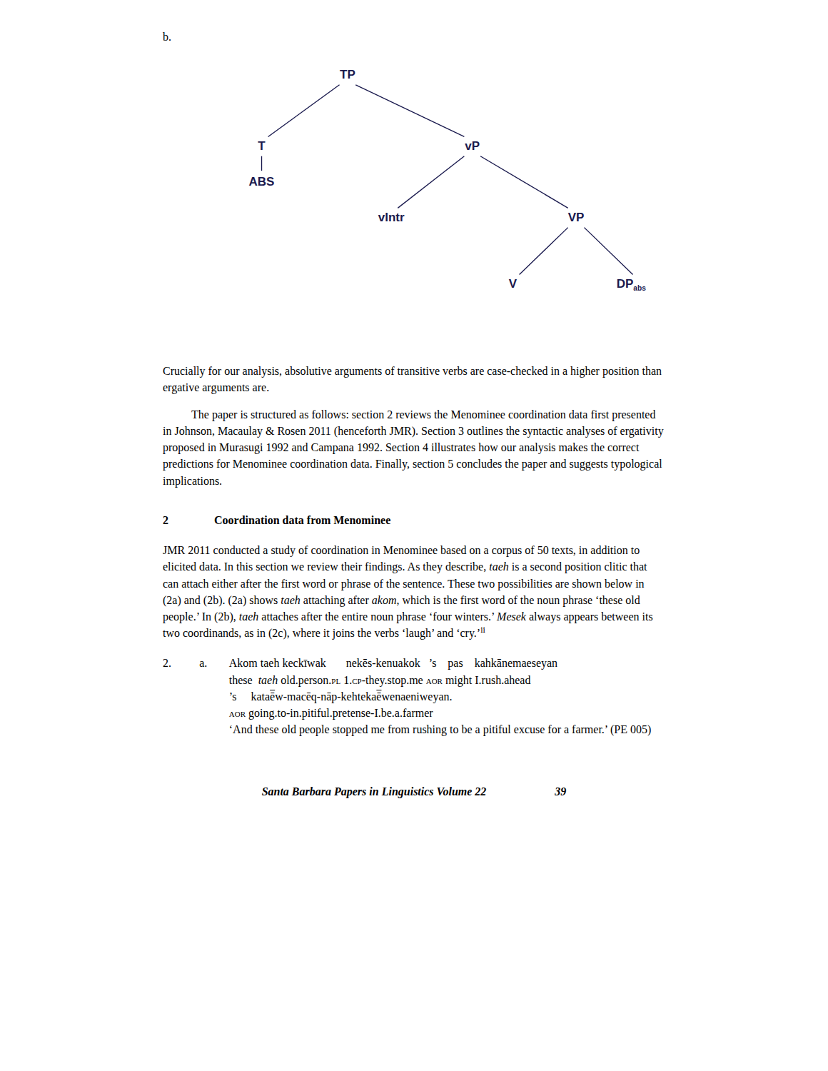b.
TP T ABS vP vIntr VP V DPabs
Crucially for our analysis, absolutive arguments of transitive verbs are case-checked in a higher position than ergative arguments are.
The paper is structured as follows: section 2 reviews the Menominee coordination data first presented in Johnson, Macaulay & Rosen 2011 (henceforth JMR). Section 3 outlines the syntactic analyses of ergativity proposed in Murasugi 1992 and Campana 1992. Section 4 illustrates how our analysis makes the correct predictions for Menominee coordination data. Finally, section 5 concludes the paper and suggests typological implications.
2 Coordination data from Menominee
JMR 2011 conducted a study of coordination in Menominee based on a corpus of 50 texts, in addition to elicited data. In this section we review their findings. As they describe, taeh is a second position clitic that can attach either after the first word or phrase of the sentence. These two possibilities are shown below in (2a) and (2b). (2a) shows taeh attaching after akom, which is the first word of the noun phrase ‘these old people.’ In (2b), taeh attaches after the entire noun phrase ‘four winters.’ Mesek always appears between its two coordinands, as in (2c), where it joins the verbs ‘laugh’ and ‘cry.’ii
| 2. | a. | Akom taeh keckīwak nekēs-kenuakok ’s pas kahkānemaeseyan these taeh old.person. pl 1. cp -they.stop.me aor might I.rush.ahead ’s kata ē w-macēq-nāp-kehteka ē wenaeniweyan. aor going.to-in.pitiful.pretense-I.be.a.farmer ‘And these old people stopped me from rushing to be a pitiful excuse for a farmer.’ (PE 005) |
Santa Barbara Papers in Linguistics Volume 22 39